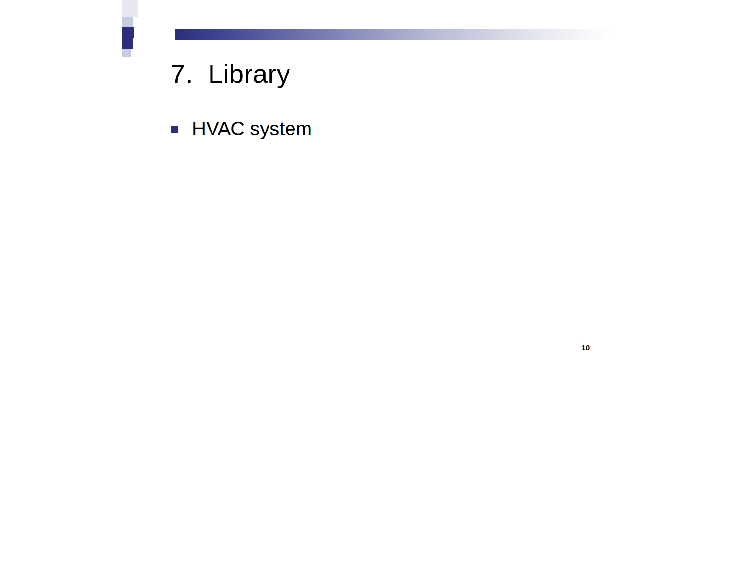7. Library
HVAC system
10